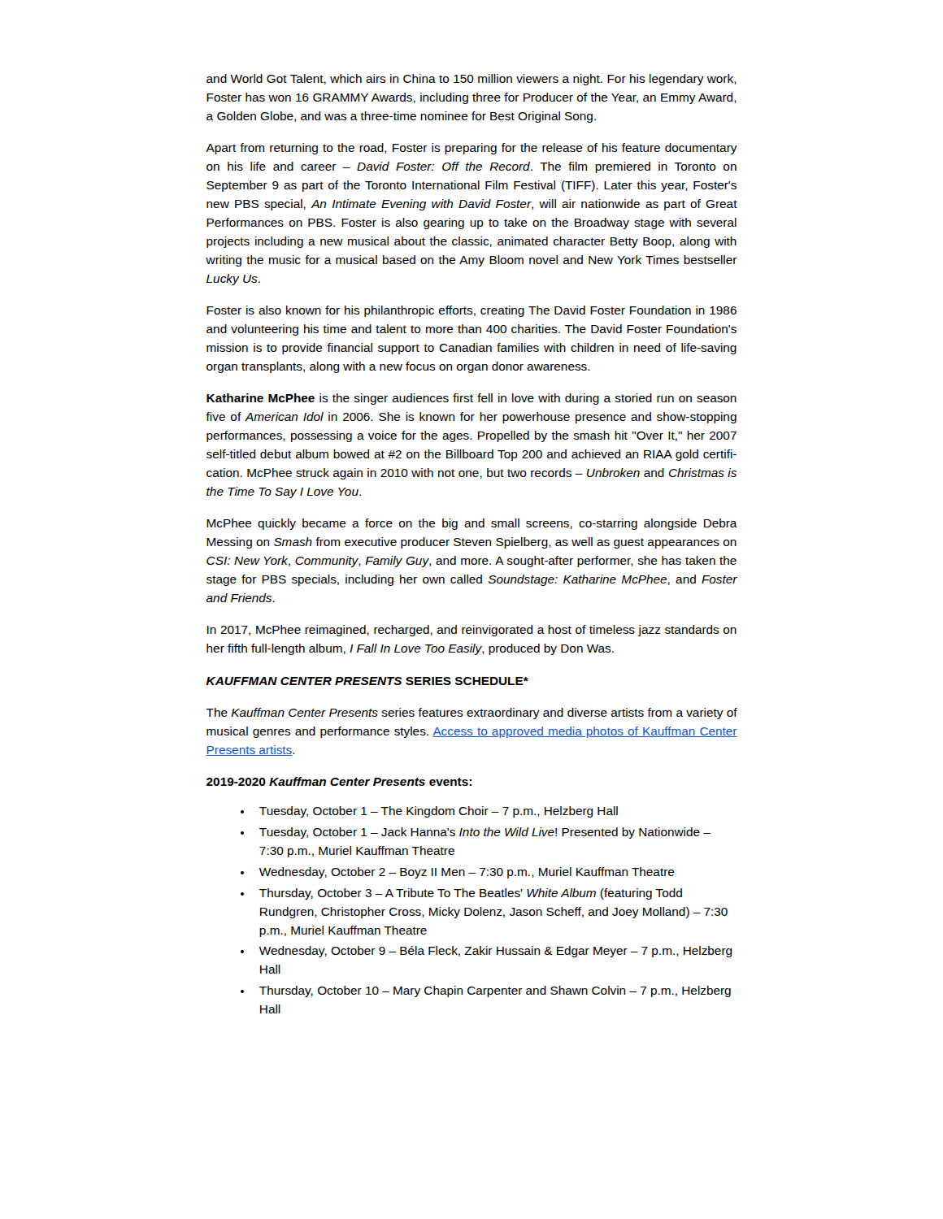and World Got Talent, which airs in China to 150 million viewers a night. For his legendary work, Foster has won 16 GRAMMY Awards, including three for Producer of the Year, an Emmy Award, a Golden Globe, and was a three-time nominee for Best Original Song.
Apart from returning to the road, Foster is preparing for the release of his feature documentary on his life and career – David Foster: Off the Record. The film premiered in Toronto on September 9 as part of the Toronto International Film Festival (TIFF). Later this year, Foster's new PBS special, An Intimate Evening with David Foster, will air nationwide as part of Great Performances on PBS. Foster is also gearing up to take on the Broadway stage with several projects including a new musical about the classic, animated character Betty Boop, along with writing the music for a musical based on the Amy Bloom novel and New York Times bestseller Lucky Us.
Foster is also known for his philanthropic efforts, creating The David Foster Foundation in 1986 and volunteering his time and talent to more than 400 charities. The David Foster Foundation's mission is to provide financial support to Canadian families with children in need of life-saving organ transplants, along with a new focus on organ donor awareness.
Katharine McPhee is the singer audiences first fell in love with during a storied run on season five of American Idol in 2006. She is known for her powerhouse presence and show-stopping performances, possessing a voice for the ages. Propelled by the smash hit "Over It," her 2007 self-titled debut album bowed at #2 on the Billboard Top 200 and achieved an RIAA gold certification. McPhee struck again in 2010 with not one, but two records – Unbroken and Christmas is the Time To Say I Love You.
McPhee quickly became a force on the big and small screens, co-starring alongside Debra Messing on Smash from executive producer Steven Spielberg, as well as guest appearances on CSI: New York, Community, Family Guy, and more. A sought-after performer, she has taken the stage for PBS specials, including her own called Soundstage: Katharine McPhee, and Foster and Friends.
In 2017, McPhee reimagined, recharged, and reinvigorated a host of timeless jazz standards on her fifth full-length album, I Fall In Love Too Easily, produced by Don Was.
KAUFFMAN CENTER PRESENTS SERIES SCHEDULE*
The Kauffman Center Presents series features extraordinary and diverse artists from a variety of musical genres and performance styles. Access to approved media photos of Kauffman Center Presents artists.
2019-2020 Kauffman Center Presents events:
Tuesday, October 1 – The Kingdom Choir – 7 p.m., Helzberg Hall
Tuesday, October 1 – Jack Hanna's Into the Wild Live! Presented by Nationwide – 7:30 p.m., Muriel Kauffman Theatre
Wednesday, October 2 – Boyz II Men – 7:30 p.m., Muriel Kauffman Theatre
Thursday, October 3 – A Tribute To The Beatles' White Album (featuring Todd Rundgren, Christopher Cross, Micky Dolenz, Jason Scheff, and Joey Molland) – 7:30 p.m., Muriel Kauffman Theatre
Wednesday, October 9 – Béla Fleck, Zakir Hussain & Edgar Meyer – 7 p.m., Helzberg Hall
Thursday, October 10 – Mary Chapin Carpenter and Shawn Colvin – 7 p.m., Helzberg Hall